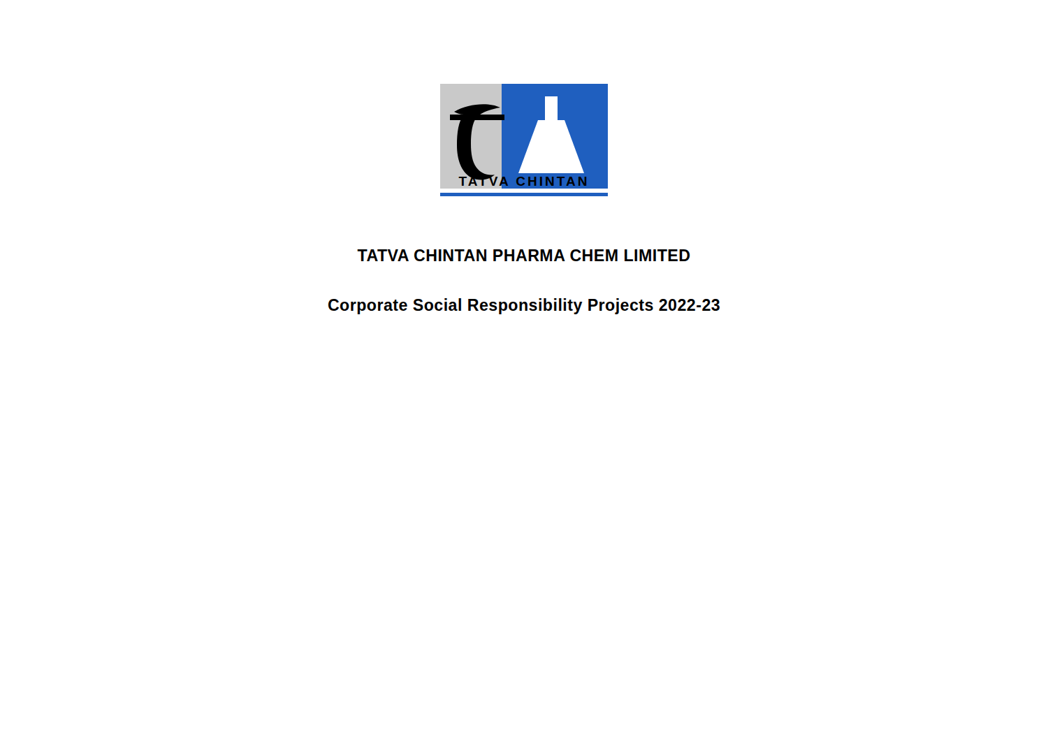TATVA CHINTAN
TATVA CHINTAN PHARMA CHEM LIMITED
Corporate Social Responsibility Projects 2022-23